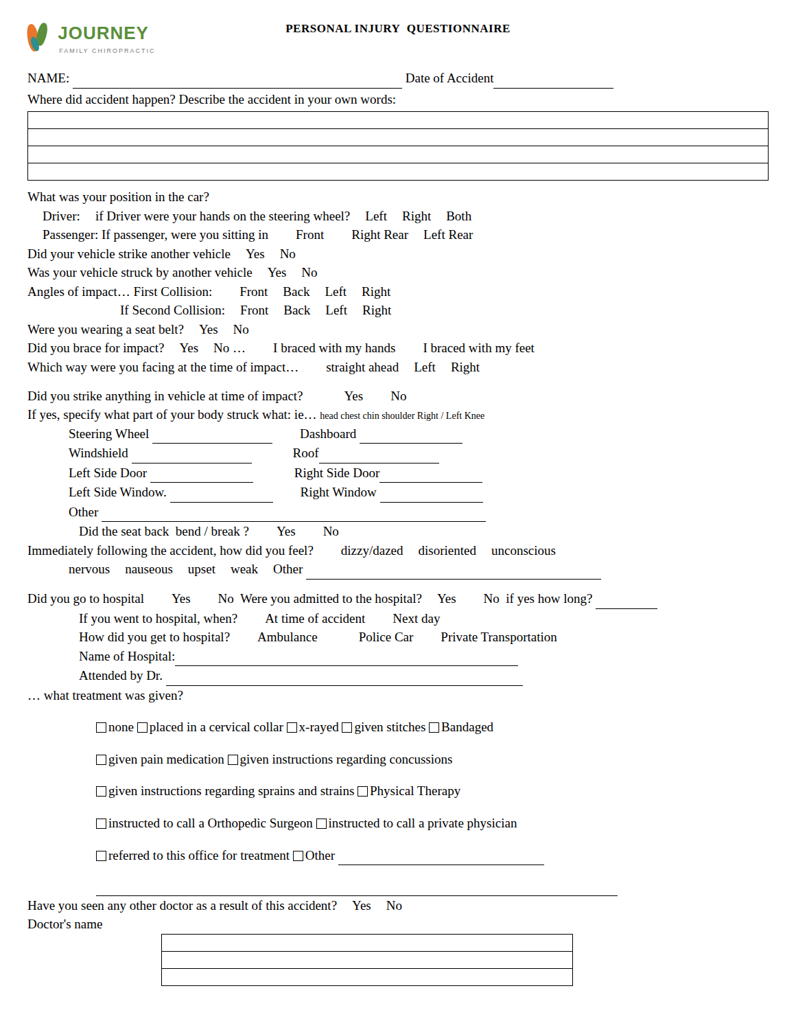JOURNEY FAMILY CHIROPRACTIC
PERSONAL INJURY QUESTIONNAIRE
NAME: Date of Accident
Where did accident happen? Describe the accident in your own words:
What was your position in the car?
Driver: if Driver were your hands on the steering wheel? Left Right Both
Passenger: If passenger, were you sitting in Front Right Rear Left Rear
Did your vehicle strike another vehicle Yes No
Was your vehicle struck by another vehicle Yes No
Angles of impact… First Collision: Front Back Left Right
If Second Collision: Front Back Left Right
Were you wearing a seat belt? Yes No
Did you brace for impact? Yes No … I braced with my hands I braced with my feet
Which way were you facing at the time of impact… straight ahead Left Right
Did you strike anything in vehicle at time of impact? Yes No
If yes, specify what part of your body struck what: ie… head chest chin shoulder Right / Left Knee
Steering Wheel Dashboard
Windshield Roof
Left Side Door Right Side Door
Left Side Window. Right Window
Other
Did the seat back bend / break ? Yes No
Immediately following the accident, how did you feel? dizzy/dazed disoriented unconscious
nervous nauseous upset weak Other
Did you go to hospital Yes No Were you admitted to the hospital? Yes No if yes how long?
If you went to hospital, when? At time of accident Next day
How did you get to hospital? Ambulance Police Car Private Transportation
Name of Hospital:
Attended by Dr.
… what treatment was given?
none placed in a cervical collar x-rayed given stitches Bandaged
given pain medication given instructions regarding concussions
given instructions regarding sprains and strains Physical Therapy
instructed to call a Orthopedic Surgeon instructed to call a private physician
referred to this office for treatment Other
Have you seen any other doctor as a result of this accident? Yes No
Doctor's name